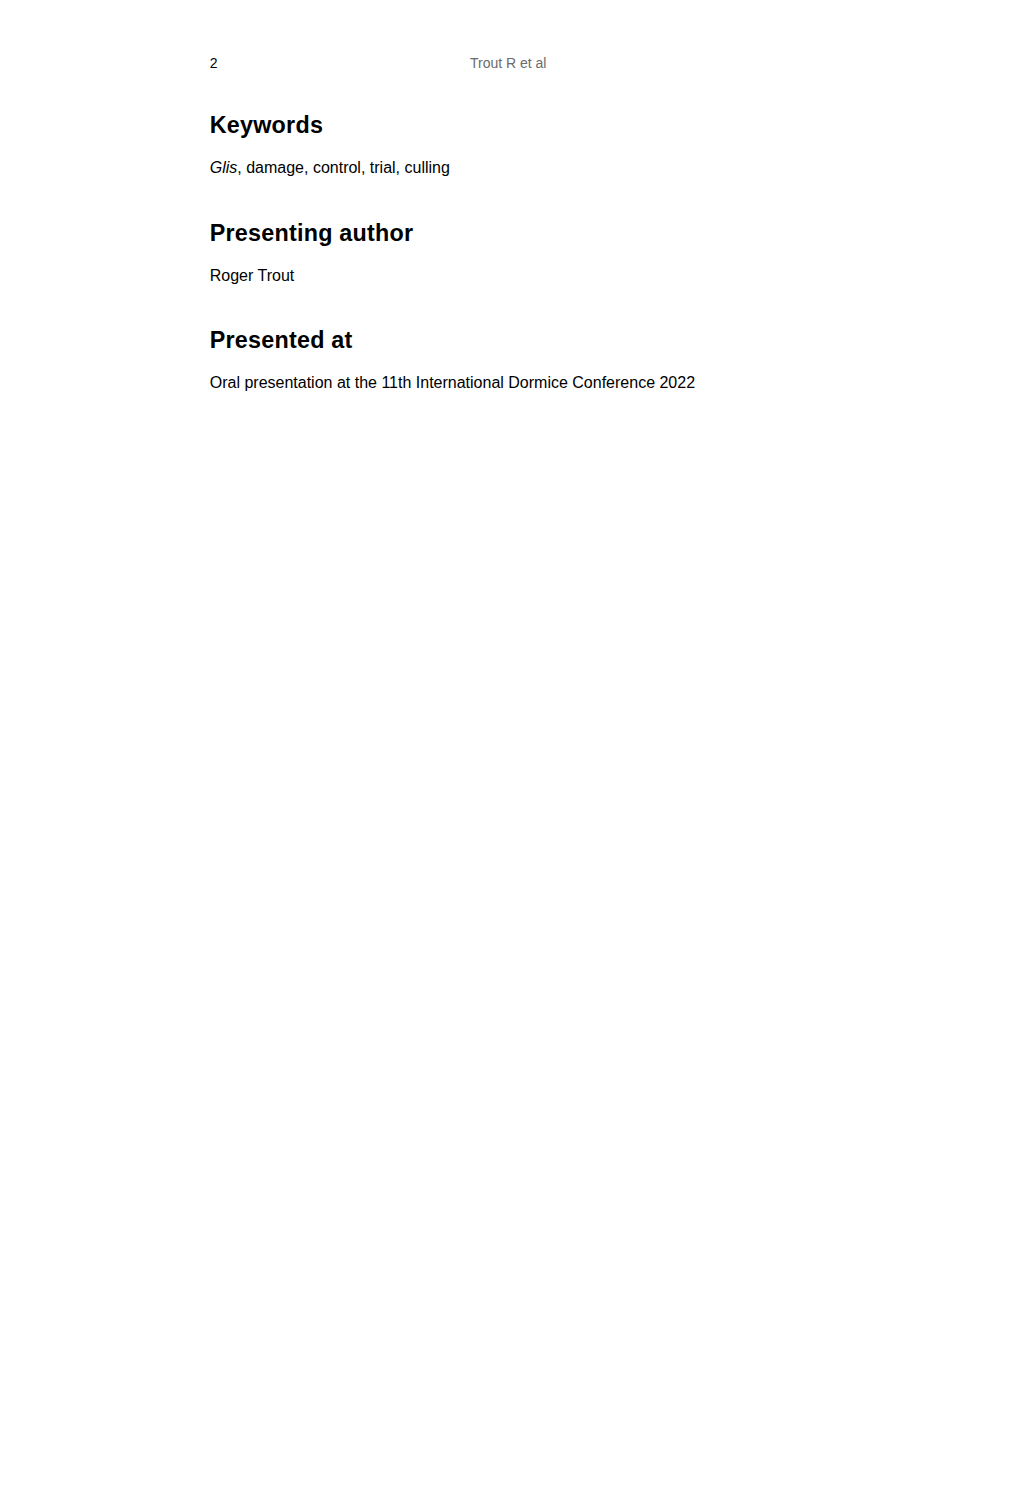2 Trout R et al
Keywords
Glis, damage, control, trial, culling
Presenting author
Roger Trout
Presented at
Oral presentation at the 11th International Dormice Conference 2022